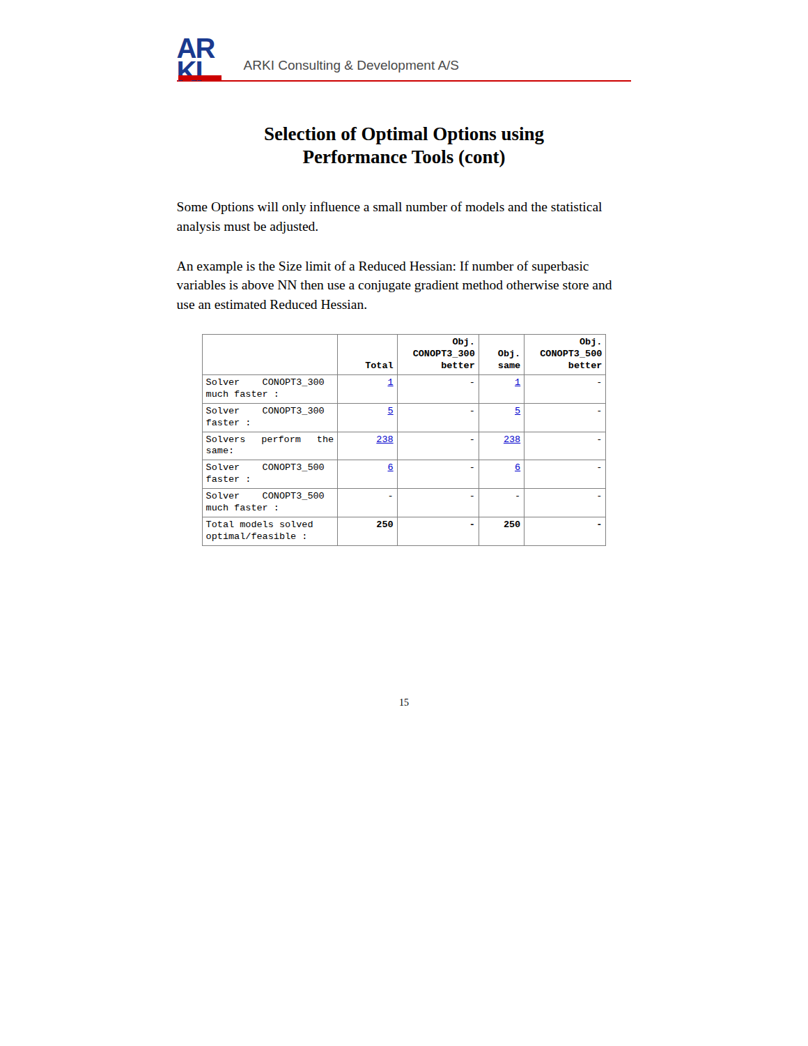AR KI
ARKI Consulting & Development A/S
Selection of Optimal Options using
Performance Tools (cont)
Some Options will only influence a small number of models and the statistical analysis must be adjusted.
An example is the Size limit of a Reduced Hessian: If number of superbasic variables is above NN then use a conjugate gradient method otherwise store and use an estimated Reduced Hessian.
| | Total | Obj. CONOPT3_300 better | Obj. same | Obj. CONOPT3_500 better |
| --- | --- | --- | --- | --- |
| Solver CONOPT3_300 much faster : | 1 | - | 1 | - |
| Solver CONOPT3_300 faster : | 5 | - | 5 | - |
| Solvers perform the same: | 238 | - | 238 | - |
| Solver CONOPT3_500 faster : | 6 | - | 6 | - |
| Solver CONOPT3_500 much faster : | - | - | - | - |
| Total models solved optimal/feasible : | 250 | - | 250 | - |
15